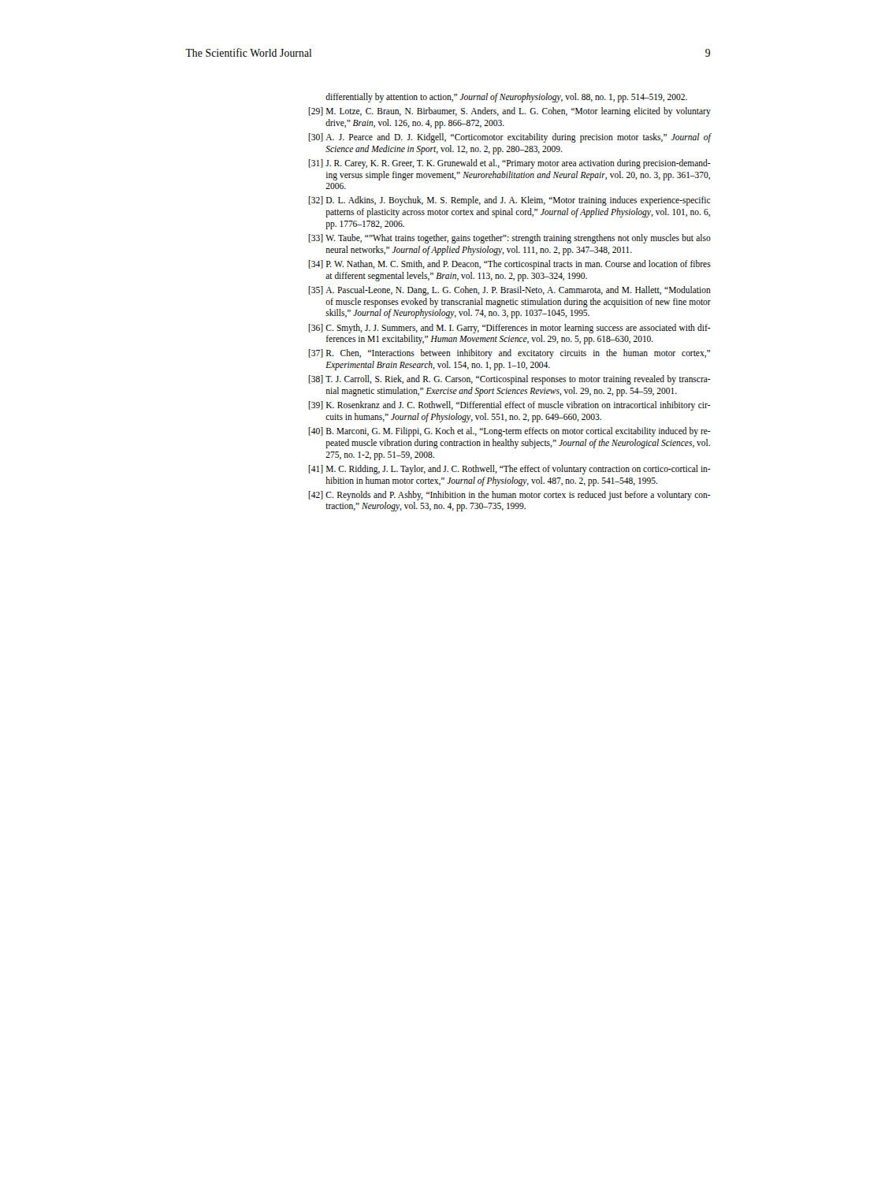The Scientific World Journal 9
differentially by attention to action,” Journal of Neurophysiology, vol. 88, no. 1, pp. 514–519, 2002.
[29] M. Lotze, C. Braun, N. Birbaumer, S. Anders, and L. G. Cohen, “Motor learning elicited by voluntary drive,” Brain, vol. 126, no. 4, pp. 866–872, 2003.
[30] A. J. Pearce and D. J. Kidgell, “Corticomotor excitability during precision motor tasks,” Journal of Science and Medicine in Sport, vol. 12, no. 2, pp. 280–283, 2009.
[31] J. R. Carey, K. R. Greer, T. K. Grunewald et al., “Primary motor area activation during precision-demanding versus simple finger movement,” Neurorehabilitation and Neural Repair, vol. 20, no. 3, pp. 361–370, 2006.
[32] D. L. Adkins, J. Boychuk, M. S. Remple, and J. A. Kleim, “Motor training induces experience-specific patterns of plasticity across motor cortex and spinal cord,” Journal of Applied Physiology, vol. 101, no. 6, pp. 1776–1782, 2006.
[33] W. Taube, “”What trains together, gains together”: strength training strengthens not only muscles but also neural networks,” Journal of Applied Physiology, vol. 111, no. 2, pp. 347–348, 2011.
[34] P. W. Nathan, M. C. Smith, and P. Deacon, “The corticospinal tracts in man. Course and location of fibres at different segmental levels,” Brain, vol. 113, no. 2, pp. 303–324, 1990.
[35] A. Pascual-Leone, N. Dang, L. G. Cohen, J. P. Brasil-Neto, A. Cammarota, and M. Hallett, “Modulation of muscle responses evoked by transcranial magnetic stimulation during the acquisition of new fine motor skills,” Journal of Neurophysiology, vol. 74, no. 3, pp. 1037–1045, 1995.
[36] C. Smyth, J. J. Summers, and M. I. Garry, “Differences in motor learning success are associated with differences in M1 excitability,” Human Movement Science, vol. 29, no. 5, pp. 618–630, 2010.
[37] R. Chen, “Interactions between inhibitory and excitatory circuits in the human motor cortex,” Experimental Brain Research, vol. 154, no. 1, pp. 1–10, 2004.
[38] T. J. Carroll, S. Riek, and R. G. Carson, “Corticospinal responses to motor training revealed by transcranial magnetic stimulation,” Exercise and Sport Sciences Reviews, vol. 29, no. 2, pp. 54–59, 2001.
[39] K. Rosenkranz and J. C. Rothwell, “Differential effect of muscle vibration on intracortical inhibitory circuits in humans,” Journal of Physiology, vol. 551, no. 2, pp. 649–660, 2003.
[40] B. Marconi, G. M. Filippi, G. Koch et al., “Long-term effects on motor cortical excitability induced by repeated muscle vibration during contraction in healthy subjects,” Journal of the Neurological Sciences, vol. 275, no. 1-2, pp. 51–59, 2008.
[41] M. C. Ridding, J. L. Taylor, and J. C. Rothwell, “The effect of voluntary contraction on cortico-cortical inhibition in human motor cortex,” Journal of Physiology, vol. 487, no. 2, pp. 541–548, 1995.
[42] C. Reynolds and P. Ashby, “Inhibition in the human motor cortex is reduced just before a voluntary contraction,” Neurology, vol. 53, no. 4, pp. 730–735, 1999.